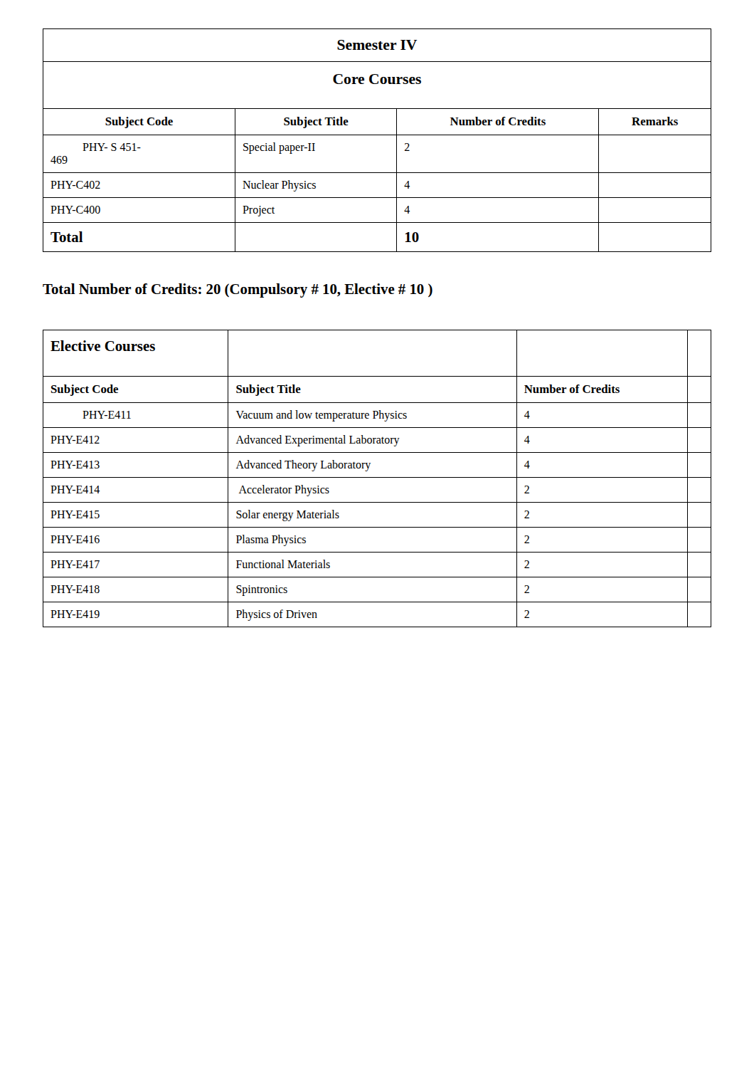| Semester IV |
| Core Courses |
| Subject Code | Subject Title | Number of Credits | Remarks |
| PHY- S 451- 469 | Special paper-II | 2 | |
| PHY-C402 | Nuclear Physics | 4 | |
| PHY-C400 | Project | 4 | |
| Total | | 10 | |
Total Number of Credits: 20 (Compulsory # 10, Elective # 10 )
| Elective Courses | | | |
| Subject Code | Subject Title | Number of Credits | |
| PHY-E411 | Vacuum and low temperature Physics | 4 | |
| PHY-E412 | Advanced Experimental Laboratory | 4 | |
| PHY-E413 | Advanced Theory Laboratory | 4 | |
| PHY-E414 | Accelerator Physics | 2 | |
| PHY-E415 | Solar energy Materials | 2 | |
| PHY-E416 | Plasma Physics | 2 | |
| PHY-E417 | Functional Materials | 2 | |
| PHY-E418 | Spintronics | 2 | |
| PHY-E419 | Physics of Driven | 2 | |